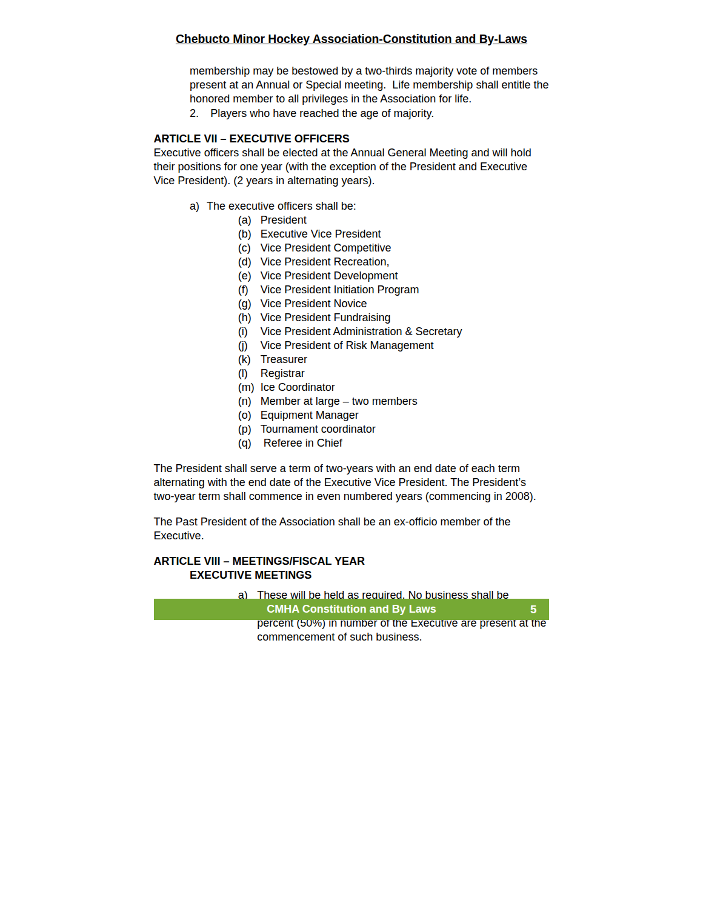Chebucto Minor Hockey Association-Constitution and By-Laws
membership may be bestowed by a two-thirds majority vote of members present at an Annual or Special meeting. Life membership shall entitle the honored member to all privileges in the Association for life.
2. Players who have reached the age of majority.
ARTICLE VII – EXECUTIVE OFFICERS
Executive officers shall be elected at the Annual General Meeting and will hold their positions for one year (with the exception of the President and Executive Vice President). (2 years in alternating years).
a) The executive officers shall be:
(a) President
(b) Executive Vice President
(c) Vice President Competitive
(d) Vice President Recreation,
(e) Vice President Development
(f) Vice President Initiation Program
(g) Vice President Novice
(h) Vice President Fundraising
(i) Vice President Administration & Secretary
(j) Vice President of Risk Management
(k) Treasurer
(l) Registrar
(m) Ice Coordinator
(n) Member at large – two members
(o) Equipment Manager
(p) Tournament coordinator
(q) Referee in Chief
The President shall serve a term of two-years with an end date of each term alternating with the end date of the Executive Vice President. The President’s two-year term shall commence in even numbered years (commencing in 2008).
The Past President of the Association shall be an ex-officio member of the Executive.
ARTICLE VIII – MEETINGS/FISCAL YEAR
EXECUTIVE MEETINGS
a) These will be held as required. No business shall be transacted at any meeting of the Executive unless fifty percent (50%) in number of the Executive are present at the commencement of such business.
CMHA Constitution and By Laws 5